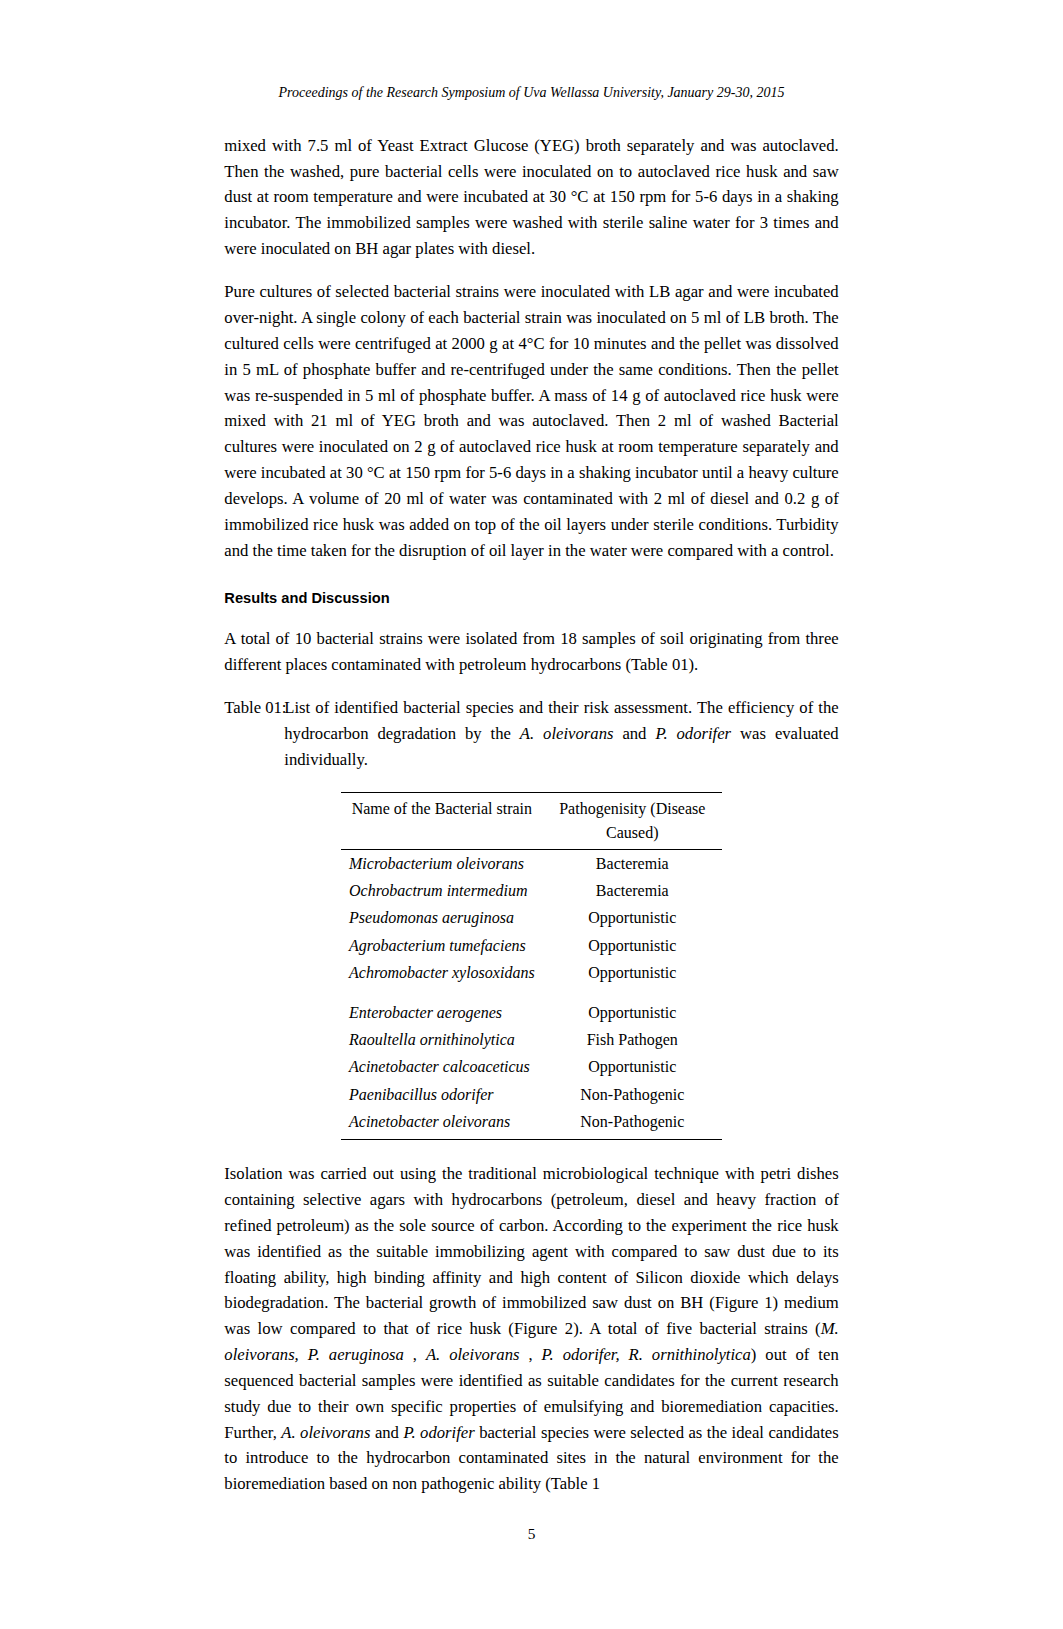Proceedings of the Research Symposium of Uva Wellassa University, January 29-30, 2015
mixed with 7.5 ml of Yeast Extract Glucose (YEG) broth separately and was autoclaved. Then the washed, pure bacterial cells were inoculated on to autoclaved rice husk and saw dust at room temperature and were incubated at 30 °C at 150 rpm for 5-6 days in a shaking incubator. The immobilized samples were washed with sterile saline water for 3 times and were inoculated on BH agar plates with diesel.
Pure cultures of selected bacterial strains were inoculated with LB agar and were incubated over-night. A single colony of each bacterial strain was inoculated on 5 ml of LB broth. The cultured cells were centrifuged at 2000 g at 4°C for 10 minutes and the pellet was dissolved in 5 mL of phosphate buffer and re-centrifuged under the same conditions. Then the pellet was re-suspended in 5 ml of phosphate buffer. A mass of 14 g of autoclaved rice husk were mixed with 21 ml of YEG broth and was autoclaved. Then 2 ml of washed Bacterial cultures were inoculated on 2 g of autoclaved rice husk at room temperature separately and were incubated at 30 °C at 150 rpm for 5-6 days in a shaking incubator until a heavy culture develops. A volume of 20 ml of water was contaminated with 2 ml of diesel and 0.2 g of immobilized rice husk was added on top of the oil layers under sterile conditions. Turbidity and the time taken for the disruption of oil layer in the water were compared with a control.
Results and Discussion
A total of 10 bacterial strains were isolated from 18 samples of soil originating from three different places contaminated with petroleum hydrocarbons (Table 01).
Table 01: List of identified bacterial species and their risk assessment. The efficiency of the hydrocarbon degradation by the A. oleivorans and P. odorifer was evaluated individually.
| Name of the Bacterial strain | Pathogenisity (Disease Caused) |
| --- | --- |
| Microbacterium oleivorans | Bacteremia |
| Ochrobactrum intermedium | Bacteremia |
| Pseudomonas aeruginosa | Opportunistic |
| Agrobacterium tumefaciens | Opportunistic |
| Achromobacter xylosoxidans | Opportunistic |
| Enterobacter aerogenes | Opportunistic |
| Raoultella ornithinolytica | Fish Pathogen |
| Acinetobacter calcoaceticus | Opportunistic |
| Paenibacillus odorifer | Non-Pathogenic |
| Acinetobacter oleivorans | Non-Pathogenic |
Isolation was carried out using the traditional microbiological technique with petri dishes containing selective agars with hydrocarbons (petroleum, diesel and heavy fraction of refined petroleum) as the sole source of carbon. According to the experiment the rice husk was identified as the suitable immobilizing agent with compared to saw dust due to its floating ability, high binding affinity and high content of Silicon dioxide which delays biodegradation. The bacterial growth of immobilized saw dust on BH (Figure 1) medium was low compared to that of rice husk (Figure 2). A total of five bacterial strains (M. oleivorans, P. aeruginosa , A. oleivorans , P. odorifer, R. ornithinolytica) out of ten sequenced bacterial samples were identified as suitable candidates for the current research study due to their own specific properties of emulsifying and bioremediation capacities. Further, A. oleivorans and P. odorifer bacterial species were selected as the ideal candidates to introduce to the hydrocarbon contaminated sites in the natural environment for the bioremediation based on non pathogenic ability (Table 1
5